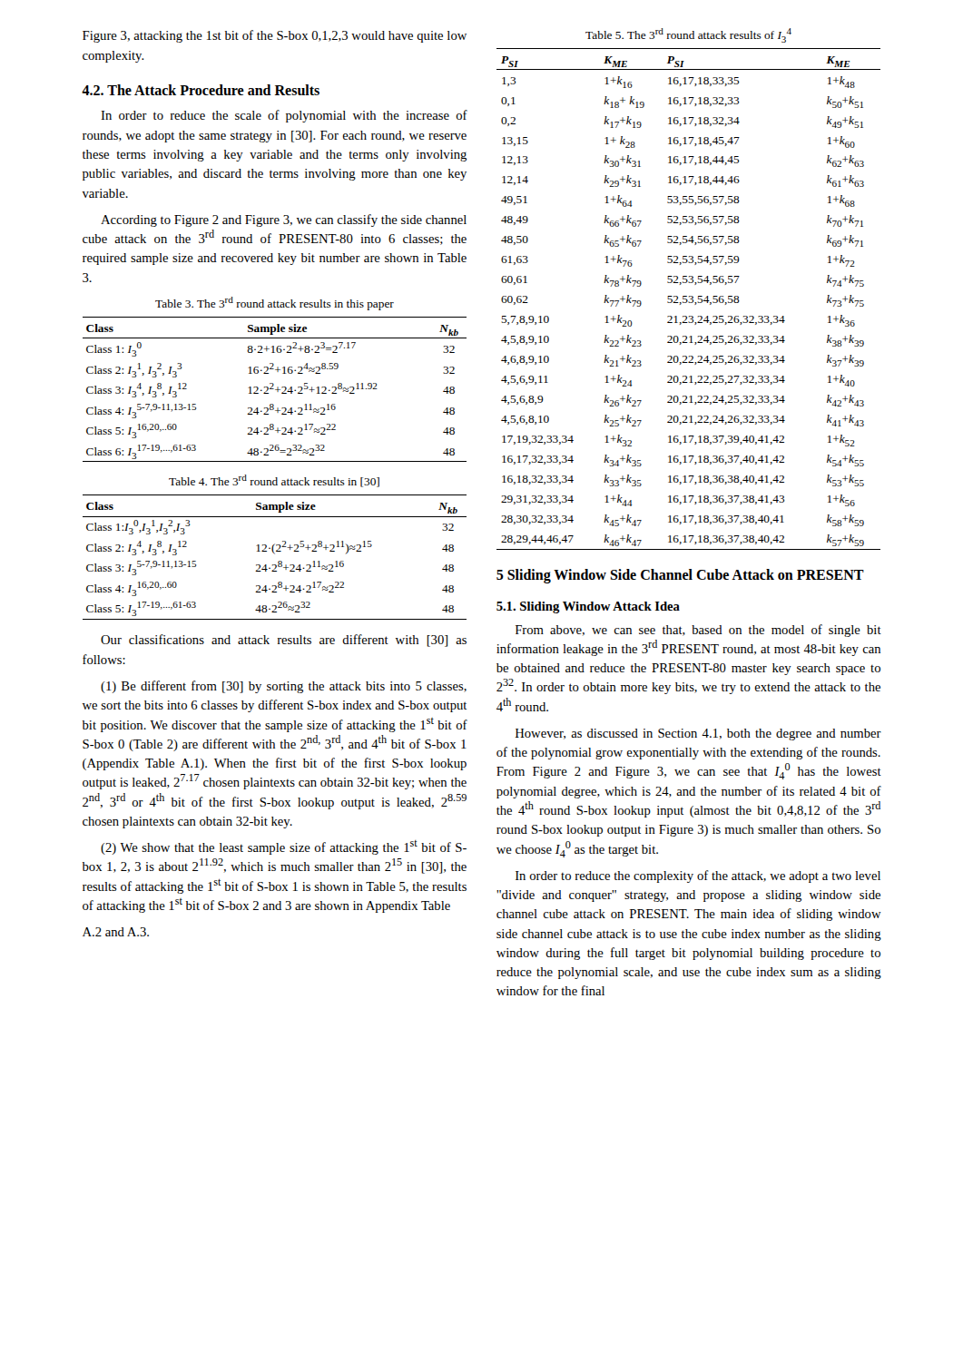Figure 3, attacking the 1st bit of the S-box 0,1,2,3 would have quite low complexity.
4.2. The Attack Procedure and Results
In order to reduce the scale of polynomial with the increase of rounds, we adopt the same strategy in [30]. For each round, we reserve these terms involving a key variable and the terms only involving public variables, and discard the terms involving more than one key variable.
According to Figure 2 and Figure 3, we can classify the side channel cube attack on the 3rd round of PRESENT-80 into 6 classes; the required sample size and recovered key bit number are shown in Table 3.
Table 3. The 3 rd round attack results in this paper
| Class | Sample size | N kb |
| --- | --- | --- |
| Class 1: I 3 0 | 8·2+16·2 2 +8·2 3 =2 7.17 | 32 |
| Class 2: I 3 1 , I 3 2 , I 3 3 | 16·2 2 +16·2 4 ≈2 8.59 | 32 |
| Class 3: I 3 4 , I 3 8 , I 3 12 | 12·2 2 +24·2 5 +12·2 8 ≈2 11.92 | 48 |
| Class 4: I 3 5-7,9-11,13-15 | 24·2 8 +24·2 11 ≈2 16 | 48 |
| Class 5: I 3 16,20,..60 | 24·2 8 +24·2 17 ≈2 22 | 48 |
| Class 6: I 3 17-19,...,61-63 | 48·2 26 =2 32 ≈2 32 | 48 |
Table 4. The 3 rd round attack results in [30]
| Class | Sample size | N kb |
| --- | --- | --- |
| Class 1: I 3 0 , I 3 1 , I 3 2 , I 3 3 | | 32 |
| Class 2: I 3 4 , I 3 8 , I 3 12 | 12·(2 2 +2 5 +2 8 +2 11 )≈2 15 | 48 |
| Class 3: I 3 5-7,9-11,13-15 | 24·2 8 +24·2 11 ≈2 16 | 48 |
| Class 4: I 3 16,20,..60 | 24·2 8 +24·2 17 ≈2 22 | 48 |
| Class 5: I 3 17-19,...,61-63 | 48·2 26 ≈2 32 | 48 |
Our classifications and attack results are different with [30] as follows:
(1) Be different from [30] by sorting the attack bits into 5 classes, we sort the bits into 6 classes by different S-box index and S-box output bit position. We discover that the sample size of attacking the 1st bit of S-box 0 (Table 2) are different with the 2nd, 3rd, and 4th bit of S-box 1 (Appendix Table A.1). When the first bit of the first S-box lookup output is leaked, 27.17 chosen plaintexts can obtain 32-bit key; when the 2nd, 3rd or 4th bit of the first S-box lookup output is leaked, 28.59 chosen plaintexts can obtain 32-bit key.
(2) We show that the least sample size of attacking the 1st bit of S-box 1, 2, 3 is about 211.92, which is much smaller than 215 in [30], the results of attacking the 1st bit of S-box 1 is shown in Table 5, the results of attacking the 1st bit of S-box 2 and 3 are shown in Appendix Table
A.2 and A.3.
Table 5. The 3 rd round attack results of I 3 4
| P SI | K ME | P SI | K ME |
| --- | --- | --- | --- |
| 1,3 | 1+ k 16 | 16,17,18,33,35 | 1+ k 48 |
| 0,1 | k 18 + k 19 | 16,17,18,32,33 | k 50 + k 51 |
| 0,2 | k 17 + k 19 | 16,17,18,32,34 | k 49 + k 51 |
| 13,15 | 1+ k 28 | 16,17,18,45,47 | 1+ k 60 |
| 12,13 | k 30 + k 31 | 16,17,18,44,45 | k 62 + k 63 |
| 12,14 | k 29 + k 31 | 16,17,18,44,46 | k 61 + k 63 |
| 49,51 | 1+ k 64 | 53,55,56,57,58 | 1+ k 68 |
| 48,49 | k 66 + k 67 | 52,53,56,57,58 | k 70 + k 71 |
| 48,50 | k 65 + k 67 | 52,54,56,57,58 | k 69 + k 71 |
| 61,63 | 1+ k 76 | 52,53,54,57,59 | 1+ k 72 |
| 60,61 | k 78 + k 79 | 52,53,54,56,57 | k 74 + k 75 |
| 60,62 | k 77 + k 79 | 52,53,54,56,58 | k 73 + k 75 |
| 5,7,8,9,10 | 1+ k 20 | 21,23,24,25,26,32,33,34 | 1+ k 36 |
| 4,5,8,9,10 | k 22 + k 23 | 20,21,24,25,26,32,33,34 | k 38 + k 39 |
| 4,6,8,9,10 | k 21 + k 23 | 20,22,24,25,26,32,33,34 | k 37 + k 39 |
| 4,5,6,9,11 | 1+ k 24 | 20,21,22,25,27,32,33,34 | 1+ k 40 |
| 4,5,6,8,9 | k 26 + k 27 | 20,21,22,24,25,32,33,34 | k 42 + k 43 |
| 4,5,6,8,10 | k 25 + k 27 | 20,21,22,24,26,32,33,34 | k 41 + k 43 |
| 17,19,32,33,34 | 1+ k 32 | 16,17,18,37,39,40,41,42 | 1+ k 52 |
| 16,17,32,33,34 | k 34 + k 35 | 16,17,18,36,37,40,41,42 | k 54 + k 55 |
| 16,18,32,33,34 | k 33 + k 35 | 16,17,18,36,38,40,41,42 | k 53 + k 55 |
| 29,31,32,33,34 | 1+ k 44 | 16,17,18,36,37,38,41,43 | 1+ k 56 |
| 28,30,32,33,34 | k 45 + k 47 | 16,17,18,36,37,38,40,41 | k 58 + k 59 |
| 28,29,44,46,47 | k 46 + k 47 | 16,17,18,36,37,38,40,42 | k 57 + k 59 |
5 Sliding Window Side Channel Cube Attack on PRESENT
5.1. Sliding Window Attack Idea
From above, we can see that, based on the model of single bit information leakage in the 3rd PRESENT round, at most 48-bit key can be obtained and reduce the PRESENT-80 master key search space to 232. In order to obtain more key bits, we try to extend the attack to the 4th round.
However, as discussed in Section 4.1, both the degree and number of the polynomial grow exponentially with the extending of the rounds. From Figure 2 and Figure 3, we can see that I40 has the lowest polynomial degree, which is 24, and the number of its related 4 bit of the 4th round S-box lookup input (almost the bit 0,4,8,12 of the 3rd round S-box lookup output in Figure 3) is much smaller than others. So we choose I40 as the target bit.
In order to reduce the complexity of the attack, we adopt a two level "divide and conquer" strategy, and propose a sliding window side channel cube attack on PRESENT. The main idea of sliding window side channel cube attack is to use the cube index number as the sliding window during the full target bit polynomial building procedure to reduce the polynomial scale, and use the cube index sum as a sliding window for the final